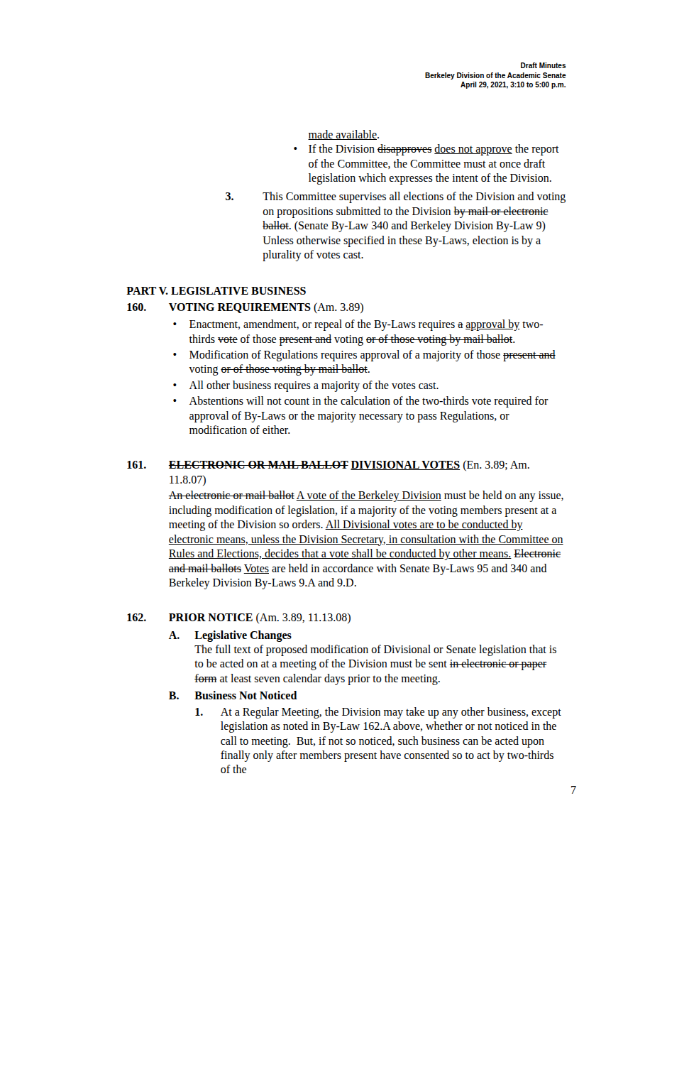Draft Minutes
Berkeley Division of the Academic Senate
April 29, 2021, 3:10 to 5:00 p.m.
made available.
If the Division disapproves does not approve the report of the Committee, the Committee must at once draft legislation which expresses the intent of the Division.
3.
This Committee supervises all elections of the Division and voting on propositions submitted to the Division by mail or electronic ballot. (Senate By-Law 340 and Berkeley Division By-Law 9) Unless otherwise specified in these By-Laws, election is by a plurality of votes cast.
PART V. LEGISLATIVE BUSINESS
160.
VOTING REQUIREMENTS (Am. 3.89)
Enactment, amendment, or repeal of the By-Laws requires a approval by two-thirds vote of those present and voting or of those voting by mail ballot.
Modification of Regulations requires approval of a majority of those present and voting or of those voting by mail ballot.
All other business requires a majority of the votes cast.
Abstentions will not count in the calculation of the two-thirds vote required for approval of By-Laws or the majority necessary to pass Regulations, or modification of either.
161.
ELECTRONIC OR MAIL BALLOT DIVISIONAL VOTES (En. 3.89; Am. 11.8.07)
An electronic or mail ballot A vote of the Berkeley Division must be held on any issue, including modification of legislation, if a majority of the voting members present at a meeting of the Division so orders. All Divisional votes are to be conducted by electronic means, unless the Division Secretary, in consultation with the Committee on Rules and Elections, decides that a vote shall be conducted by other means. Electronic and mail ballots Votes are held in accordance with Senate By-Laws 95 and 340 and Berkeley Division By-Laws 9.A and 9.D.
162.
PRIOR NOTICE (Am. 3.89, 11.13.08)
A.
Legislative Changes
The full text of proposed modification of Divisional or Senate legislation that is to be acted on at a meeting of the Division must be sent in electronic or paper form at least seven calendar days prior to the meeting.
B.
Business Not Noticed
1.
At a Regular Meeting, the Division may take up any other business, except legislation as noted in By-Law 162.A above, whether or not noticed in the call to meeting. But, if not so noticed, such business can be acted upon finally only after members present have consented so to act by two-thirds of the
7